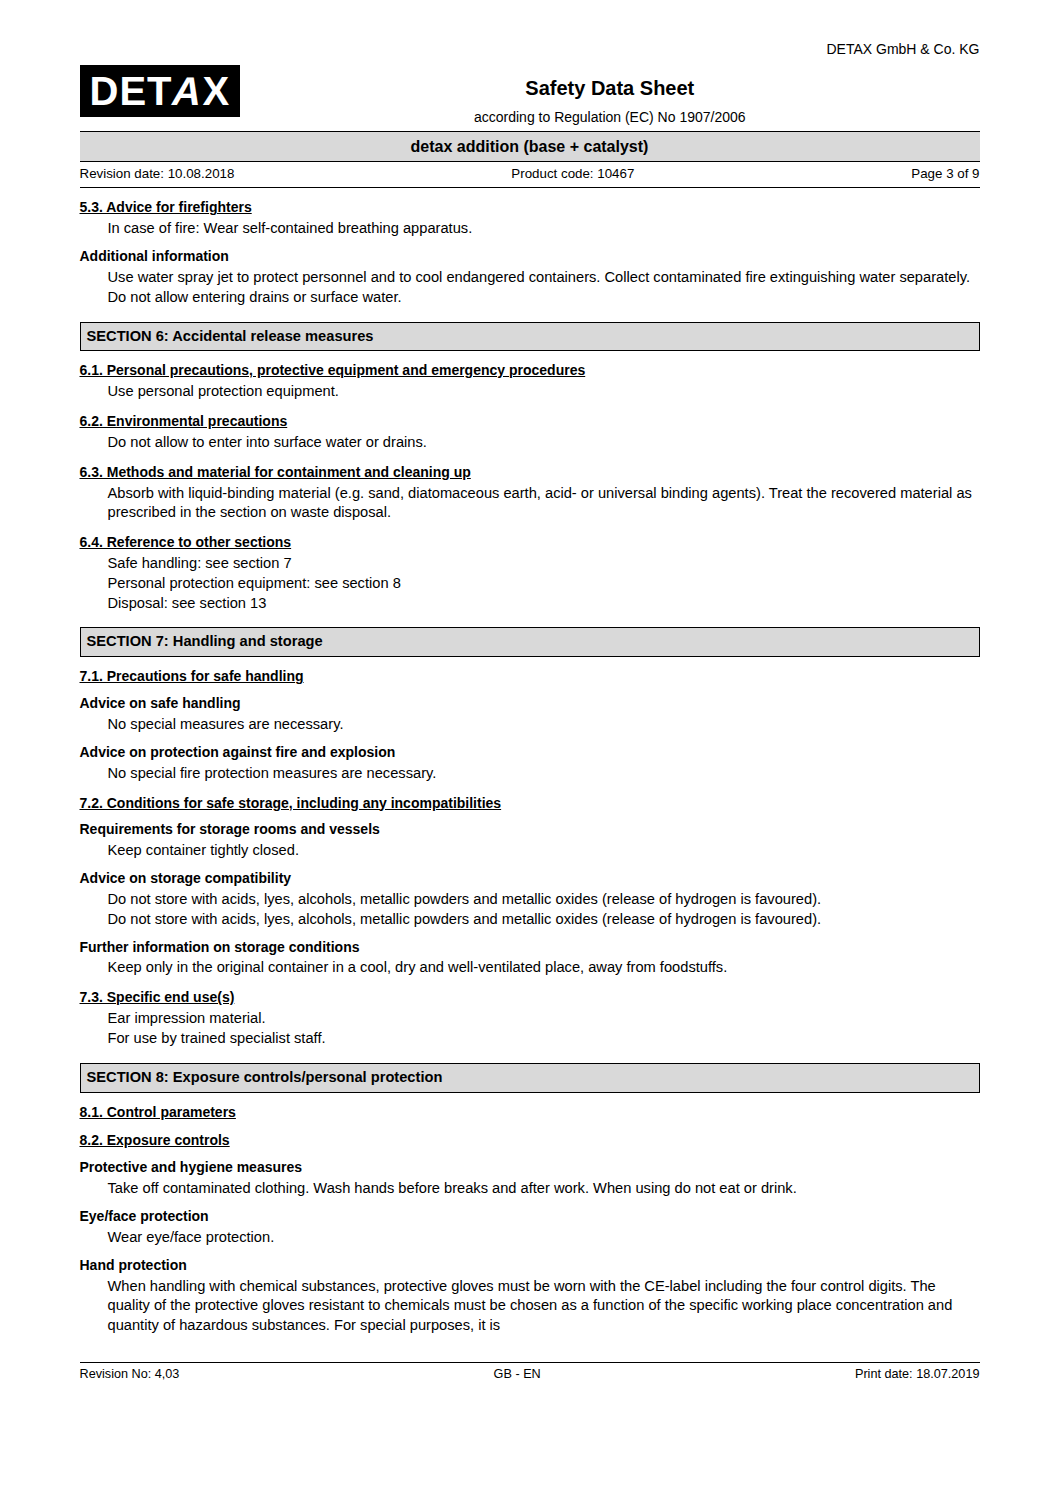DETAX GmbH & Co. KG
DETAX
Safety Data Sheet
according to Regulation (EC) No 1907/2006
detax addition (base + catalyst)
Revision date: 10.08.2018
Product code: 10467
Page 3 of 9
5.3. Advice for firefighters
In case of fire: Wear self-contained breathing apparatus.
Additional information
Use water spray jet to protect personnel and to cool endangered containers. Collect contaminated fire extinguishing water separately. Do not allow entering drains or surface water.
SECTION 6: Accidental release measures
6.1. Personal precautions, protective equipment and emergency procedures
Use personal protection equipment.
6.2. Environmental precautions
Do not allow to enter into surface water or drains.
6.3. Methods and material for containment and cleaning up
Absorb with liquid-binding material (e.g. sand, diatomaceous earth, acid- or universal binding agents). Treat the recovered material as prescribed in the section on waste disposal.
6.4. Reference to other sections
Safe handling: see section 7
Personal protection equipment: see section 8
Disposal: see section 13
SECTION 7: Handling and storage
7.1. Precautions for safe handling
Advice on safe handling
No special measures are necessary.
Advice on protection against fire and explosion
No special fire protection measures are necessary.
7.2. Conditions for safe storage, including any incompatibilities
Requirements for storage rooms and vessels
Keep container tightly closed.
Advice on storage compatibility
Do not store with acids, lyes, alcohols, metallic powders and metallic oxides (release of hydrogen is favoured).
Do not store with acids, lyes, alcohols, metallic powders and metallic oxides (release of hydrogen is favoured).
Further information on storage conditions
Keep only in the original container in a cool, dry and well-ventilated place, away from foodstuffs.
7.3. Specific end use(s)
Ear impression material.
For use by trained specialist staff.
SECTION 8: Exposure controls/personal protection
8.1. Control parameters
8.2. Exposure controls
Protective and hygiene measures
Take off contaminated clothing. Wash hands before breaks and after work. When using do not eat or drink.
Eye/face protection
Wear eye/face protection.
Hand protection
When handling with chemical substances, protective gloves must be worn with the CE-label including the four control digits. The quality of the protective gloves resistant to chemicals must be chosen as a function of the specific working place concentration and quantity of hazardous substances. For special purposes, it is
Revision No: 4,03
GB - EN
Print date: 18.07.2019